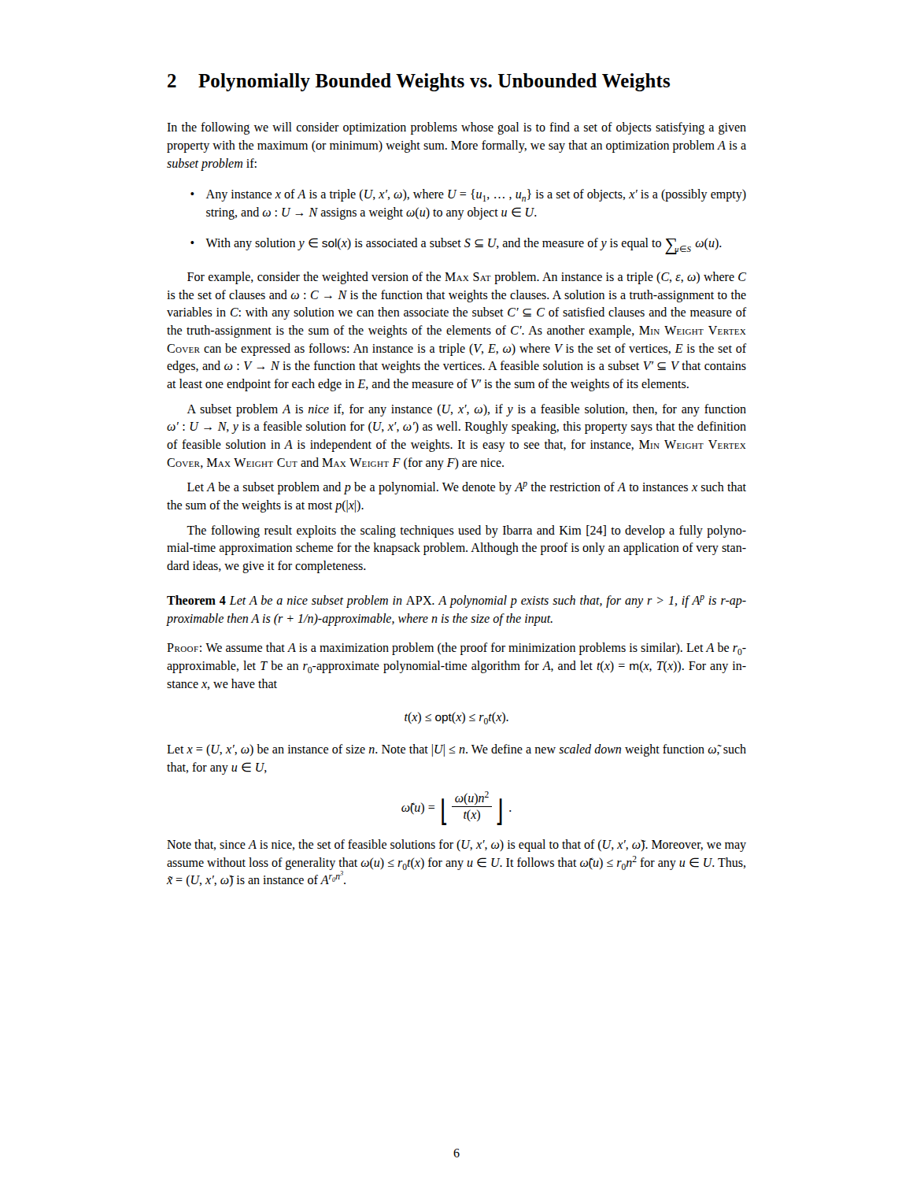2 Polynomially Bounded Weights vs. Unbounded Weights
In the following we will consider optimization problems whose goal is to find a set of objects satisfying a given property with the maximum (or minimum) weight sum. More formally, we say that an optimization problem A is a subset problem if:
Any instance x of A is a triple (U, x′, ω), where U = {u1, … , un} is a set of objects, x′ is a (possibly empty) string, and ω : U → N assigns a weight ω(u) to any object u ∈ U.
With any solution y ∈ sol(x) is associated a subset S ⊆ U, and the measure of y is equal to ∑u∈S ω(u).
For example, consider the weighted version of the Max Sat problem. An instance is a triple (C, ε, ω) where C is the set of clauses and ω : C → N is the function that weights the clauses. A solution is a truth-assignment to the variables in C: with any solution we can then associate the subset C′ ⊆ C of satisfied clauses and the measure of the truth-assignment is the sum of the weights of the elements of C′. As another example, Min Weight Vertex Cover can be expressed as follows: An instance is a triple (V, E, ω) where V is the set of vertices, E is the set of edges, and ω : V → N is the function that weights the vertices. A feasible solution is a subset V′ ⊆ V that contains at least one endpoint for each edge in E, and the measure of V′ is the sum of the weights of its elements.
A subset problem A is nice if, for any instance (U, x′, ω), if y is a feasible solution, then, for any function ω′ : U → N, y is a feasible solution for (U, x′, ω′) as well. Roughly speaking, this property says that the definition of feasible solution in A is independent of the weights. It is easy to see that, for instance, Min Weight Vertex Cover, Max Weight Cut and Max Weight F (for any F) are nice.
Let A be a subset problem and p be a polynomial. We denote by Ap the restriction of A to instances x such that the sum of the weights is at most p(|x|).
The following result exploits the scaling techniques used by Ibarra and Kim [24] to develop a fully polynomial-time approximation scheme for the knapsack problem. Although the proof is only an application of very standard ideas, we give it for completeness.
Theorem 4 Let A be a nice subset problem in APX. A polynomial p exists such that, for any r > 1, if Ap is r-approximable then A is (r + 1/n)-approximable, where n is the size of the input.
Proof: We assume that A is a maximization problem (the proof for minimization problems is similar). Let A be r0-approximable, let T be an r0-approximate polynomial-time algorithm for A, and let t(x) = m(x, T(x)). For any instance x, we have that
t(x) ≤ opt(x) ≤ r0t(x).
Let x = (U, x′, ω) be an instance of size n. Note that |U| ≤ n. We define a new scaled down weight function ω̃, such that, for any u ∈ U,
ω̃(u) = ⌊ω(u)n2 t(x)⌋ .
Note that, since A is nice, the set of feasible solutions for (U, x′, ω) is equal to that of (U, x′, ω̃). Moreover, we may assume without loss of generality that ω(u) ≤ r0t(x) for any u ∈ U. It follows that ω̃(u) ≤ r0n2 for any u ∈ U. Thus, x̃ = (U, x′, ω̃) is an instance of Ar0n3.
6